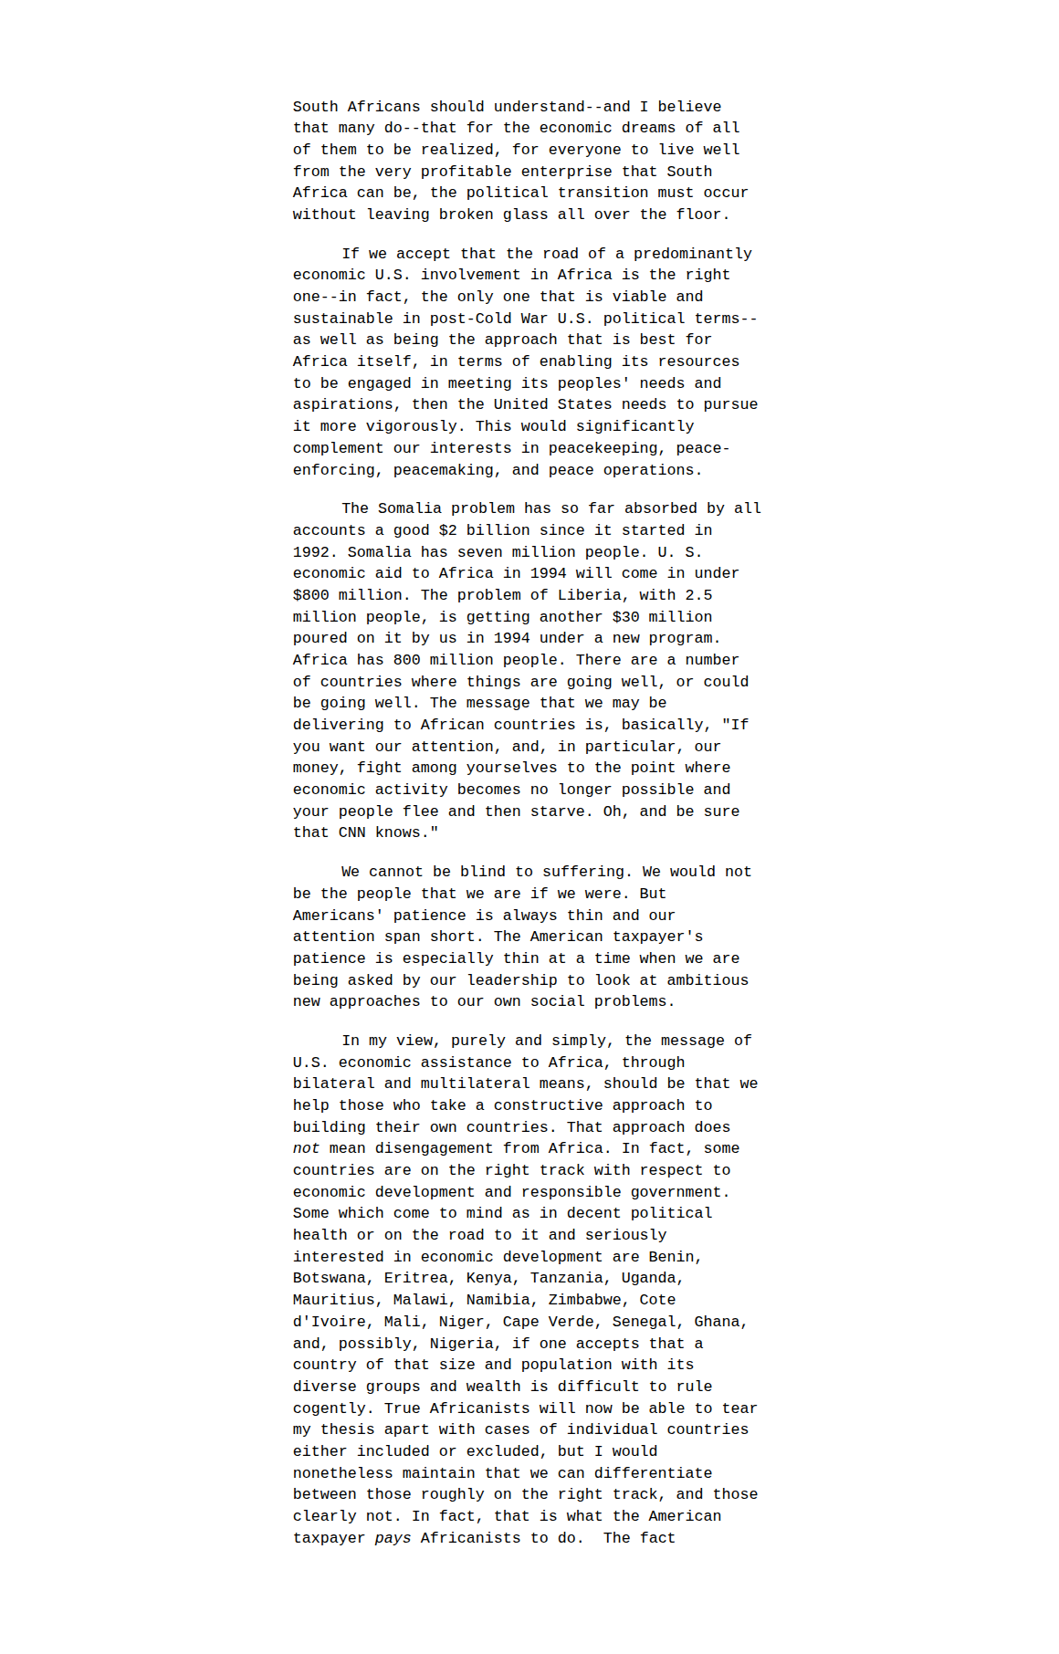South Africans should understand--and I believe that many do--that for the economic dreams of all of them to be realized, for everyone to live well from the very profitable enterprise that South Africa can be, the political transition must occur without leaving broken glass all over the floor.
If we accept that the road of a predominantly economic U.S. involvement in Africa is the right one--in fact, the only one that is viable and sustainable in post-Cold War U.S. political terms--as well as being the approach that is best for Africa itself, in terms of enabling its resources to be engaged in meeting its peoples' needs and aspirations, then the United States needs to pursue it more vigorously. This would significantly complement our interests in peacekeeping, peace-enforcing, peacemaking, and peace operations.
The Somalia problem has so far absorbed by all accounts a good $2 billion since it started in 1992. Somalia has seven million people. U. S. economic aid to Africa in 1994 will come in under $800 million. The problem of Liberia, with 2.5 million people, is getting another $30 million poured on it by us in 1994 under a new program. Africa has 800 million people. There are a number of countries where things are going well, or could be going well. The message that we may be delivering to African countries is, basically, "If you want our attention, and, in particular, our money, fight among yourselves to the point where economic activity becomes no longer possible and your people flee and then starve. Oh, and be sure that CNN knows."
We cannot be blind to suffering. We would not be the people that we are if we were. But Americans' patience is always thin and our attention span short. The American taxpayer's patience is especially thin at a time when we are being asked by our leadership to look at ambitious new approaches to our own social problems.
In my view, purely and simply, the message of U.S. economic assistance to Africa, through bilateral and multilateral means, should be that we help those who take a constructive approach to building their own countries. That approach does not mean disengagement from Africa. In fact, some countries are on the right track with respect to economic development and responsible government. Some which come to mind as in decent political health or on the road to it and seriously interested in economic development are Benin, Botswana, Eritrea, Kenya, Tanzania, Uganda, Mauritius, Malawi, Namibia, Zimbabwe, Cote d'Ivoire, Mali, Niger, Cape Verde, Senegal, Ghana, and, possibly, Nigeria, if one accepts that a country of that size and population with its diverse groups and wealth is difficult to rule cogently. True Africanists will now be able to tear my thesis apart with cases of individual countries either included or excluded, but I would nonetheless maintain that we can differentiate between those roughly on the right track, and those clearly not. In fact, that is what the American taxpayer pays Africanists to do. The fact